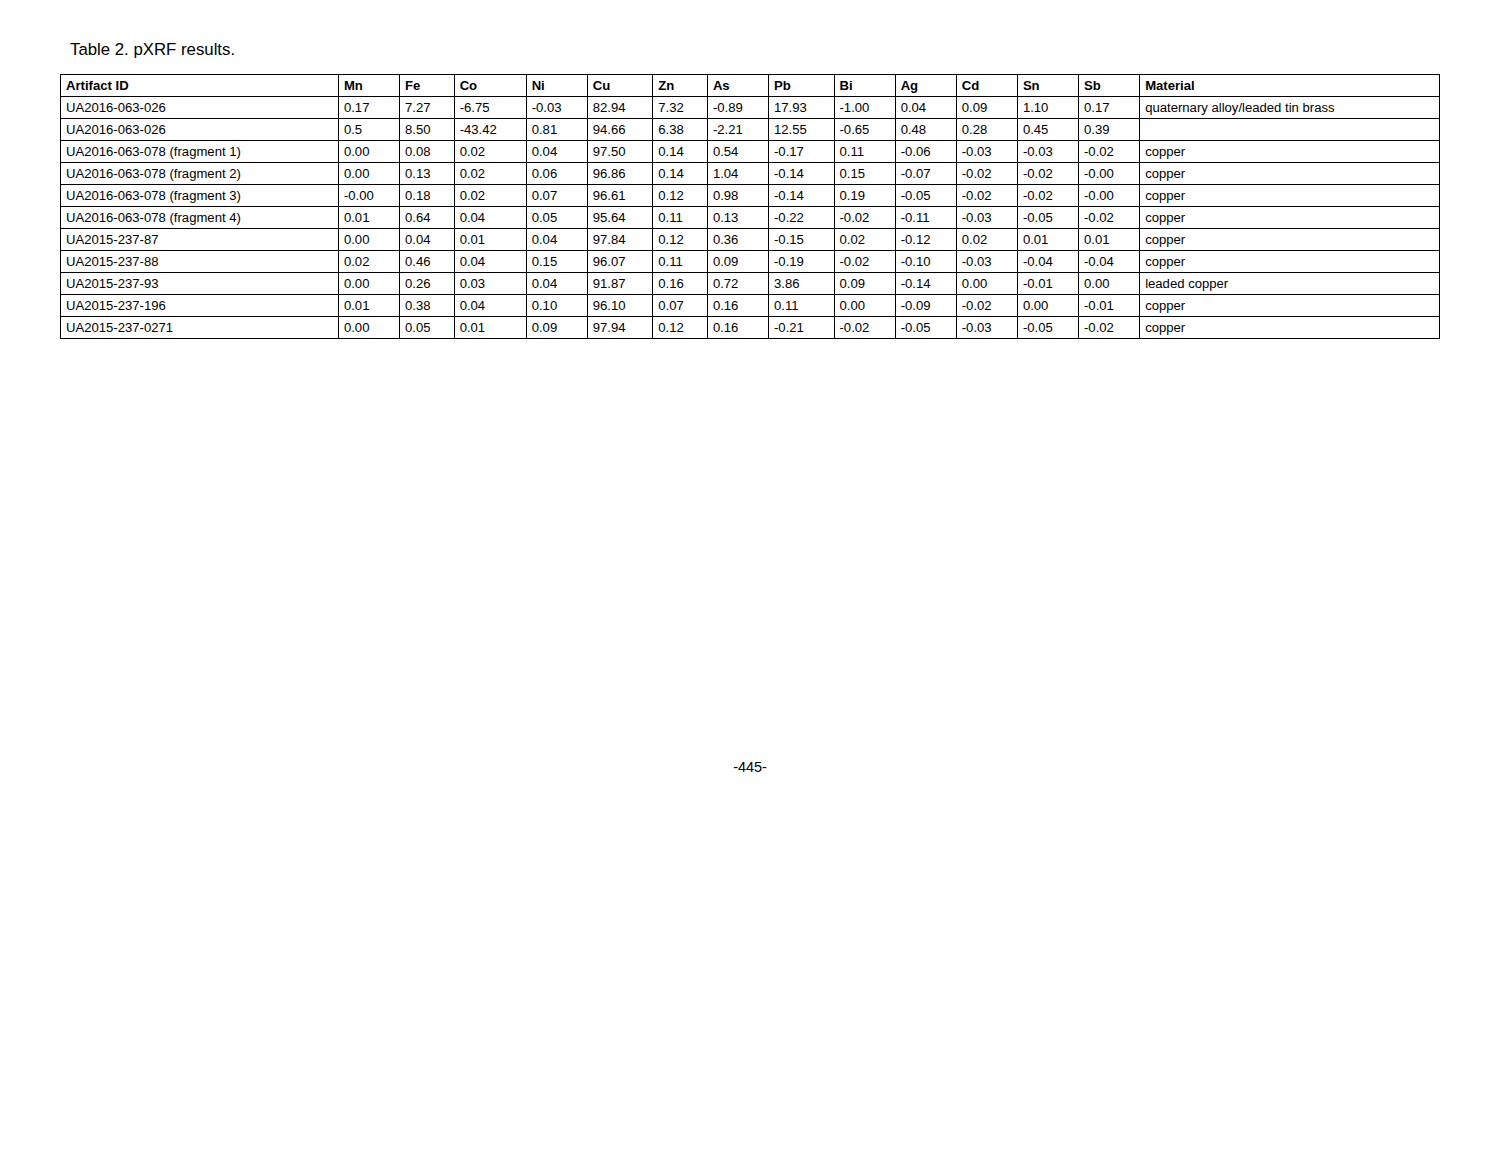Table 2. pXRF results.
| Artifact ID | Mn | Fe | Co | Ni | Cu | Zn | As | Pb | Bi | Ag | Cd | Sn | Sb | Material |
| --- | --- | --- | --- | --- | --- | --- | --- | --- | --- | --- | --- | --- | --- | --- |
| UA2016-063-026 | 0.17 | 7.27 | -6.75 | -0.03 | 82.94 | 7.32 | -0.89 | 17.93 | -1.00 | 0.04 | 0.09 | 1.10 | 0.17 | quaternary alloy/leaded tin brass |
| UA2016-063-026 | 0.5 | 8.50 | -43.42 | 0.81 | 94.66 | 6.38 | -2.21 | 12.55 | -0.65 | 0.48 | 0.28 | 0.45 | 0.39 | |
| UA2016-063-078 (fragment 1) | 0.00 | 0.08 | 0.02 | 0.04 | 97.50 | 0.14 | 0.54 | -0.17 | 0.11 | -0.06 | -0.03 | -0.03 | -0.02 | copper |
| UA2016-063-078 (fragment 2) | 0.00 | 0.13 | 0.02 | 0.06 | 96.86 | 0.14 | 1.04 | -0.14 | 0.15 | -0.07 | -0.02 | -0.02 | -0.00 | copper |
| UA2016-063-078 (fragment 3) | -0.00 | 0.18 | 0.02 | 0.07 | 96.61 | 0.12 | 0.98 | -0.14 | 0.19 | -0.05 | -0.02 | -0.02 | -0.00 | copper |
| UA2016-063-078 (fragment 4) | 0.01 | 0.64 | 0.04 | 0.05 | 95.64 | 0.11 | 0.13 | -0.22 | -0.02 | -0.11 | -0.03 | -0.05 | -0.02 | copper |
| UA2015-237-87 | 0.00 | 0.04 | 0.01 | 0.04 | 97.84 | 0.12 | 0.36 | -0.15 | 0.02 | -0.12 | 0.02 | 0.01 | 0.01 | copper |
| UA2015-237-88 | 0.02 | 0.46 | 0.04 | 0.15 | 96.07 | 0.11 | 0.09 | -0.19 | -0.02 | -0.10 | -0.03 | -0.04 | -0.04 | copper |
| UA2015-237-93 | 0.00 | 0.26 | 0.03 | 0.04 | 91.87 | 0.16 | 0.72 | 3.86 | 0.09 | -0.14 | 0.00 | -0.01 | 0.00 | leaded copper |
| UA2015-237-196 | 0.01 | 0.38 | 0.04 | 0.10 | 96.10 | 0.07 | 0.16 | 0.11 | 0.00 | -0.09 | -0.02 | 0.00 | -0.01 | copper |
| UA2015-237-0271 | 0.00 | 0.05 | 0.01 | 0.09 | 97.94 | 0.12 | 0.16 | -0.21 | -0.02 | -0.05 | -0.03 | -0.05 | -0.02 | copper |
-445-